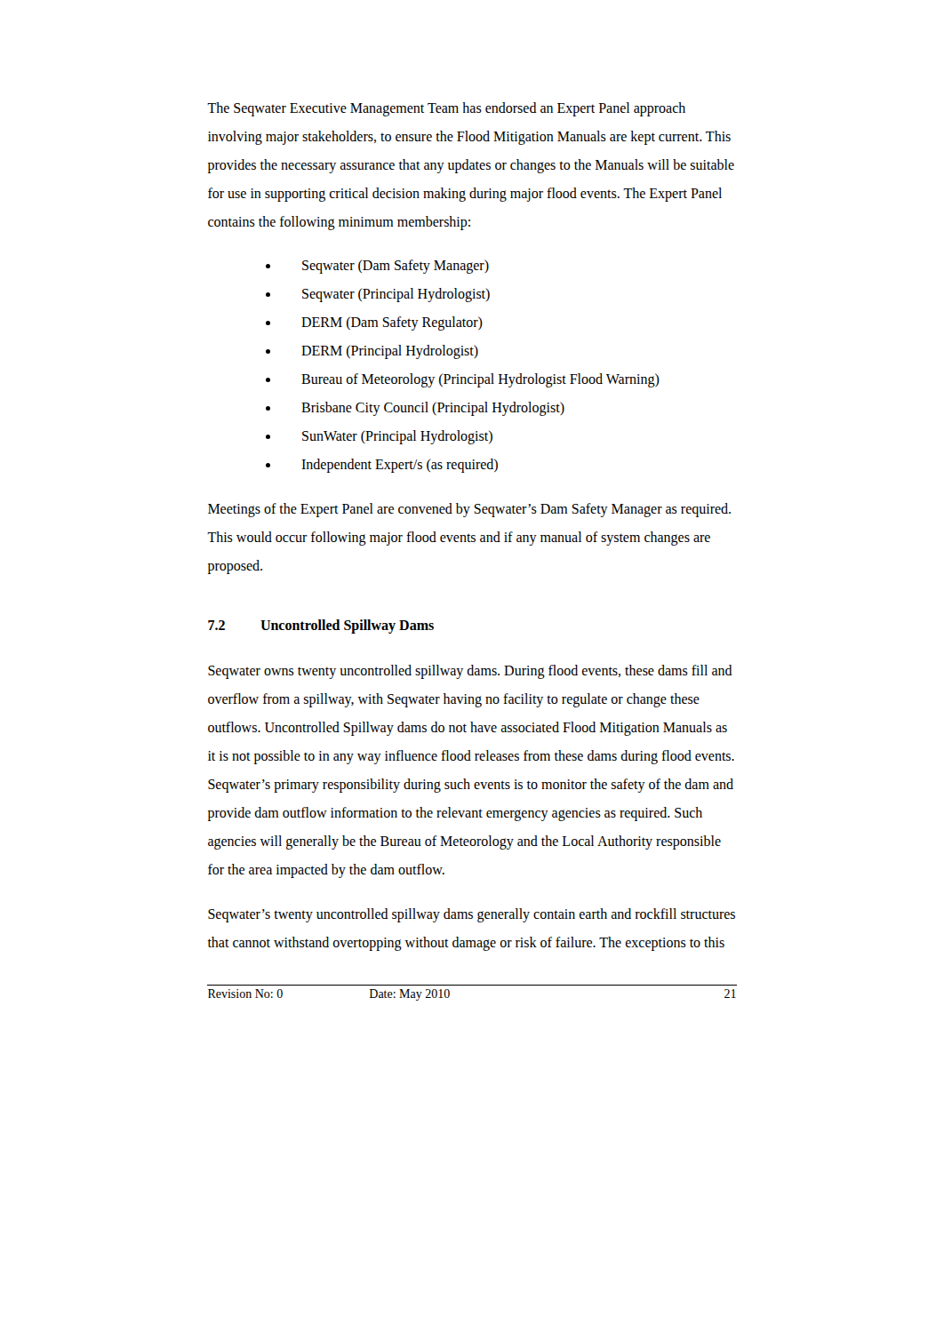The Seqwater Executive Management Team has endorsed an Expert Panel approach involving major stakeholders, to ensure the Flood Mitigation Manuals are kept current. This provides the necessary assurance that any updates or changes to the Manuals will be suitable for use in supporting critical decision making during major flood events. The Expert Panel contains the following minimum membership:
Seqwater (Dam Safety Manager)
Seqwater (Principal Hydrologist)
DERM (Dam Safety Regulator)
DERM (Principal Hydrologist)
Bureau of Meteorology (Principal Hydrologist Flood Warning)
Brisbane City Council (Principal Hydrologist)
SunWater (Principal Hydrologist)
Independent Expert/s (as required)
Meetings of the Expert Panel are convened by Seqwater’s Dam Safety Manager as required. This would occur following major flood events and if any manual of system changes are proposed.
7.2 Uncontrolled Spillway Dams
Seqwater owns twenty uncontrolled spillway dams. During flood events, these dams fill and overflow from a spillway, with Seqwater having no facility to regulate or change these outflows. Uncontrolled Spillway dams do not have associated Flood Mitigation Manuals as it is not possible to in any way influence flood releases from these dams during flood events. Seqwater’s primary responsibility during such events is to monitor the safety of the dam and provide dam outflow information to the relevant emergency agencies as required. Such agencies will generally be the Bureau of Meteorology and the Local Authority responsible for the area impacted by the dam outflow.
Seqwater’s twenty uncontrolled spillway dams generally contain earth and rockfill structures that cannot withstand overtopping without damage or risk of failure. The exceptions to this
Revision No: 0 Date: May 2010 21